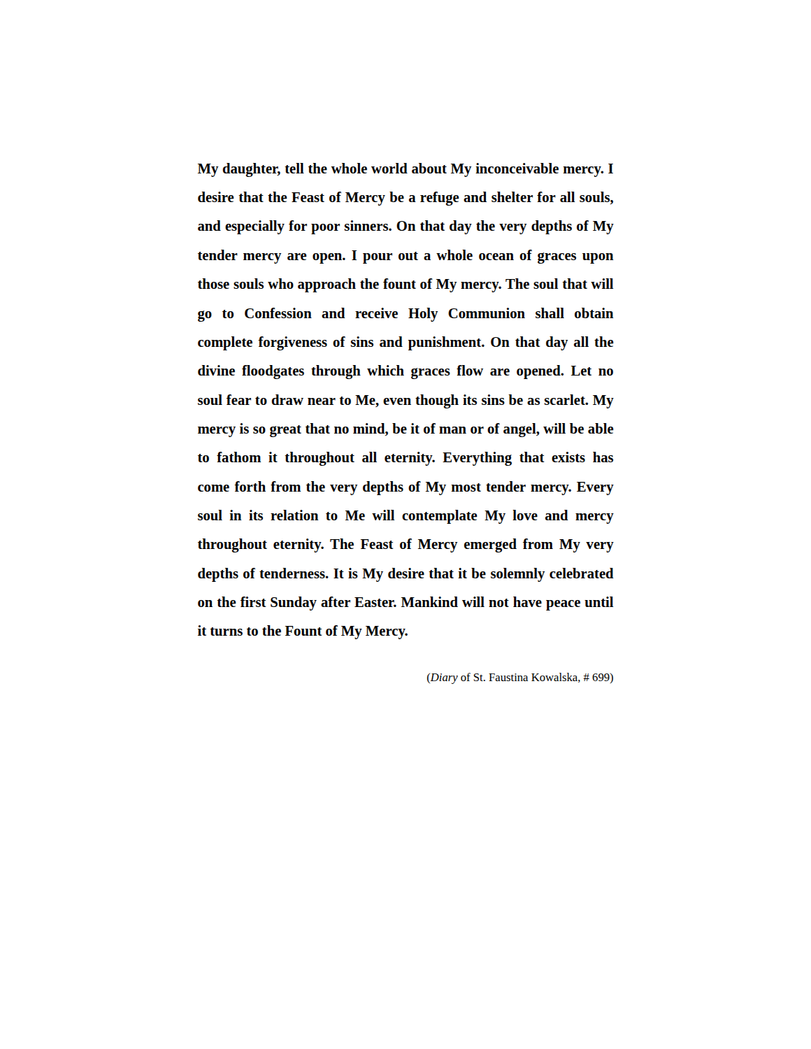My daughter, tell the whole world about My inconceivable mercy. I desire that the Feast of Mercy be a refuge and shelter for all souls, and especially for poor sinners. On that day the very depths of My tender mercy are open. I pour out a whole ocean of graces upon those souls who approach the fount of My mercy. The soul that will go to Confession and receive Holy Communion shall obtain complete forgiveness of sins and punishment. On that day all the divine floodgates through which graces flow are opened. Let no soul fear to draw near to Me, even though its sins be as scarlet. My mercy is so great that no mind, be it of man or of angel, will be able to fathom it throughout all eternity. Everything that exists has come forth from the very depths of My most tender mercy. Every soul in its relation to Me will contemplate My love and mercy throughout eternity. The Feast of Mercy emerged from My very depths of tenderness. It is My desire that it be solemnly celebrated on the first Sunday after Easter. Mankind will not have peace until it turns to the Fount of My Mercy.
(Diary of St. Faustina Kowalska, # 699)